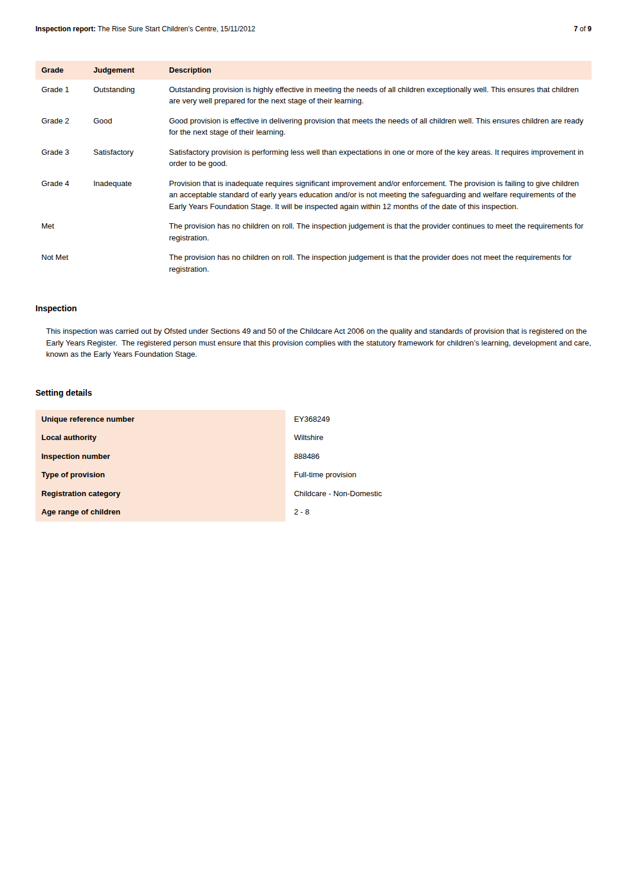Inspection report: The Rise Sure Start Children's Centre, 15/11/2012
7 of 9
| Grade | Judgement | Description |
| --- | --- | --- |
| Grade 1 | Outstanding | Outstanding provision is highly effective in meeting the needs of all children exceptionally well. This ensures that children are very well prepared for the next stage of their learning. |
| Grade 2 | Good | Good provision is effective in delivering provision that meets the needs of all children well. This ensures children are ready for the next stage of their learning. |
| Grade 3 | Satisfactory | Satisfactory provision is performing less well than expectations in one or more of the key areas. It requires improvement in order to be good. |
| Grade 4 | Inadequate | Provision that is inadequate requires significant improvement and/or enforcement. The provision is failing to give children an acceptable standard of early years education and/or is not meeting the safeguarding and welfare requirements of the Early Years Foundation Stage. It will be inspected again within 12 months of the date of this inspection. |
| Met | | The provision has no children on roll. The inspection judgement is that the provider continues to meet the requirements for registration. |
| Not Met | | The provision has no children on roll. The inspection judgement is that the provider does not meet the requirements for registration. |
Inspection
This inspection was carried out by Ofsted under Sections 49 and 50 of the Childcare Act 2006 on the quality and standards of provision that is registered on the Early Years Register. The registered person must ensure that this provision complies with the statutory framework for children’s learning, development and care, known as the Early Years Foundation Stage.
Setting details
| Unique reference number | EY368249 |
| Local authority | Wiltshire |
| Inspection number | 888486 |
| Type of provision | Full-time provision |
| Registration category | Childcare - Non-Domestic |
| Age range of children | 2 - 8 |